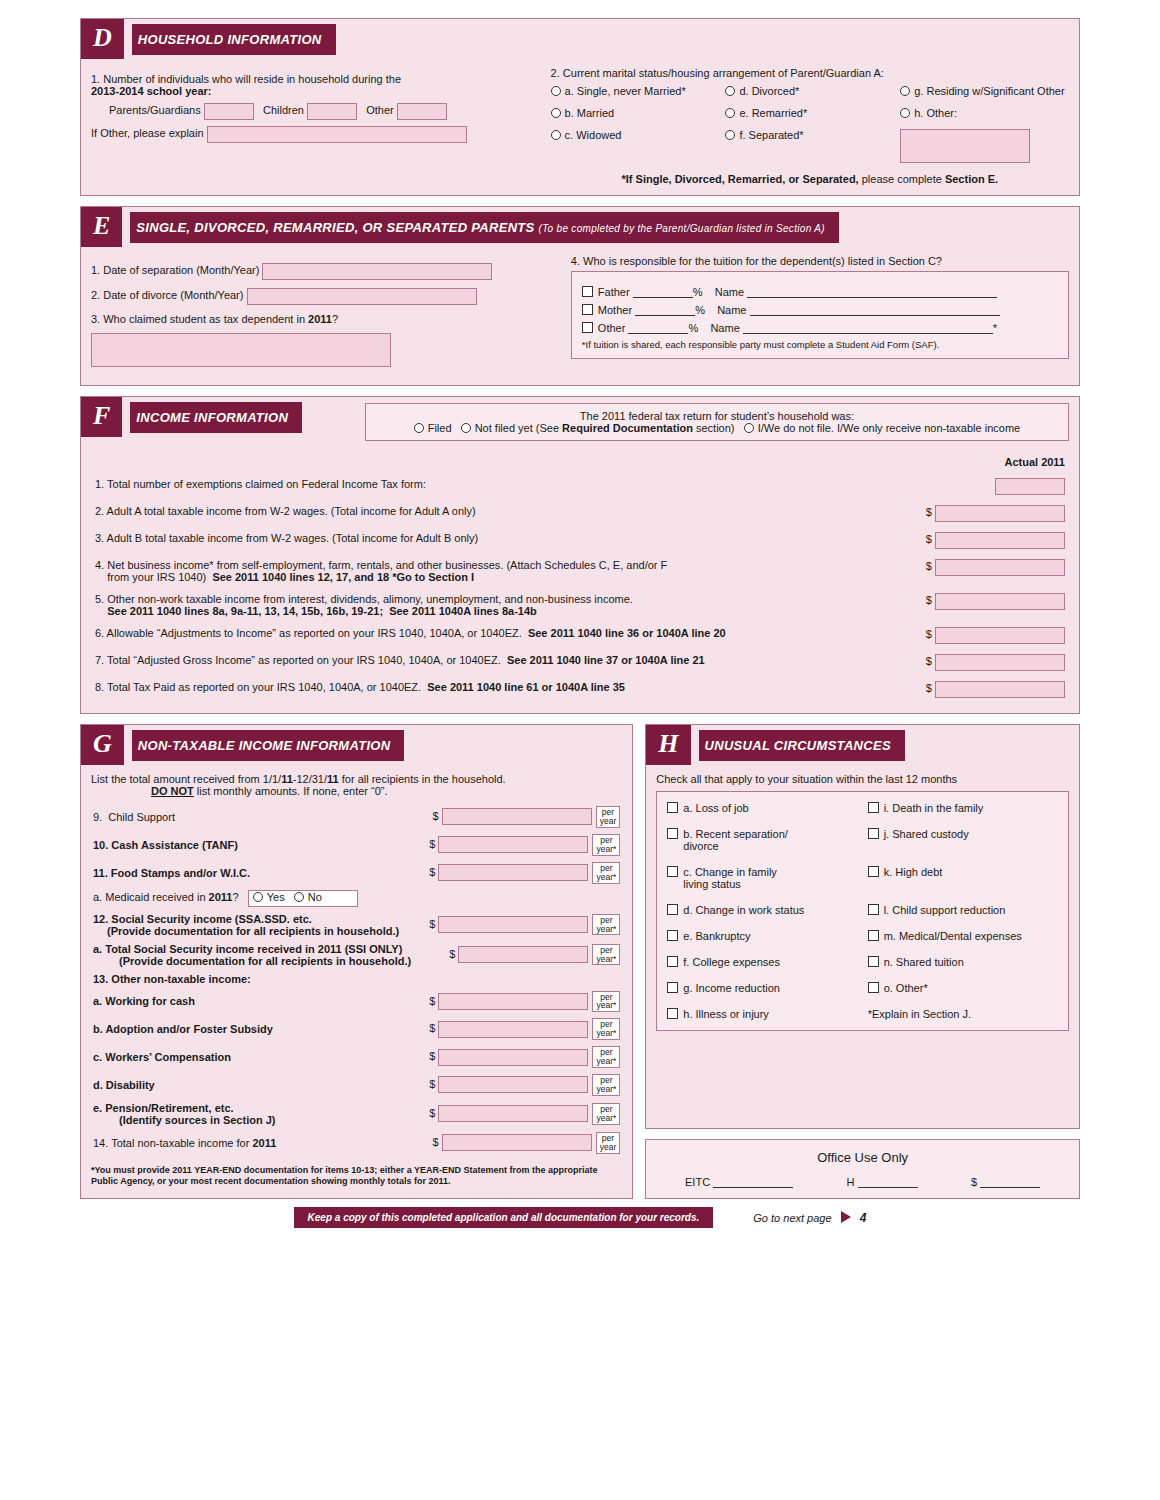D
HOUSEHOLD INFORMATION
1. Number of individuals who will reside in household during the
2013-2014 school year:
Parents/Guardians Children Other
If Other, please explain
2. Current marital status/housing arrangement of Parent/Guardian A:
a. Single, never Married*
d. Divorced*
g. Residing w/Significant Other
b. Married
e. Remarried*
h. Other:
c. Widowed
f. Separated*
*If Single, Divorced, Remarried, or Separated, please complete Section E.
E
SINGLE, DIVORCED, REMARRIED, OR SEPARATED PARENTS (To be completed by the Parent/Guardian listed in Section A)
1. Date of separation (Month/Year)
2. Date of divorce (Month/Year)
3. Who claimed student as tax dependent in 2011?
4. Who is responsible for the tuition for the dependent(s) listed in Section C?
Father % Name
Mother % Name
Other % Name *
*If tuition is shared, each responsible party must complete a Student Aid Form (SAF).
F
INCOME INFORMATION
The 2011 federal tax return for student’s household was:
Filed Not filed yet (See Required Documentation section) I/We do not file. I/We only receive non-taxable income
| | Actual 2011 |
| 1. Total number of exemptions claimed on Federal Income Tax form: | |
| 2. Adult A total taxable income from W-2 wages. (Total income for Adult A only) | $ |
| 3. Adult B total taxable income from W-2 wages. (Total income for Adult B only) | $ |
| 4. Net business income* from self-employment, farm, rentals, and other businesses. (Attach Schedules C, E, and/or F from your IRS 1040) See 2011 1040 lines 12, 17, and 18 *Go to Section I | $ |
| 5. Other non-work taxable income from interest, dividends, alimony, unemployment, and non-business income. See 2011 1040 lines 8a, 9a-11, 13, 14, 15b, 16b, 19-21; See 2011 1040A lines 8a-14b | $ |
| 6. Allowable “Adjustments to Income” as reported on your IRS 1040, 1040A, or 1040EZ. See 2011 1040 line 36 or 1040A line 20 | $ |
| 7. Total “Adjusted Gross Income” as reported on your IRS 1040, 1040A, or 1040EZ. See 2011 1040 line 37 or 1040A line 21 | $ |
| 8. Total Tax Paid as reported on your IRS 1040, 1040A, or 1040EZ. See 2011 1040 line 61 or 1040A line 35 | $ |
G
NON-TAXABLE INCOME INFORMATION
List the total amount received from 1/1/11-12/31/11 for all recipients in the household.
DO NOT list monthly amounts. If none, enter “0”.
| 9. Child Support | $ per year |
| 10. Cash Assistance (TANF) | $ per year* |
| 11. Food Stamps and/or W.I.C. | $ per year* |
| a. Medicaid received in 2011 ? Yes No | |
| 12. Social Security income (SSA.SSD. etc. (Provide documentation for all recipients in household.) | $ per year* |
| a. Total Social Security income received in 2011 (SSI ONLY) (Provide documentation for all recipients in household.) | $ per year* |
| 13. Other non-taxable income: | |
| a. Working for cash | $ per year* |
| b. Adoption and/or Foster Subsidy | $ per year* |
| c. Workers’ Compensation | $ per year* |
| d. Disability | $ per year* |
| e. Pension/Retirement, etc. (Identify sources in Section J) | $ per year* |
| 14. Total non-taxable income for 2011 | $ per year |
*You must provide 2011 YEAR-END documentation for items 10-13; either a YEAR-END Statement from the appropriate Public Agency, or your most recent documentation showing monthly totals for 2011.
H
UNUSUAL CIRCUMSTANCES
Check all that apply to your situation within the last 12 months
a. Loss of job
i. Death in the family
b. Recent separation/
divorce
j. Shared custody
c. Change in family
living status
k. High debt
d. Change in work status
l. Child support reduction
e. Bankruptcy
m. Medical/Dental expenses
f. College expenses
n. Shared tuition
g. Income reduction
o. Other*
h. Illness or injury
*Explain in Section J.
Office Use Only
EITC
H
$
Keep a copy of this completed application and all documentation for your records.
Go to next page 4